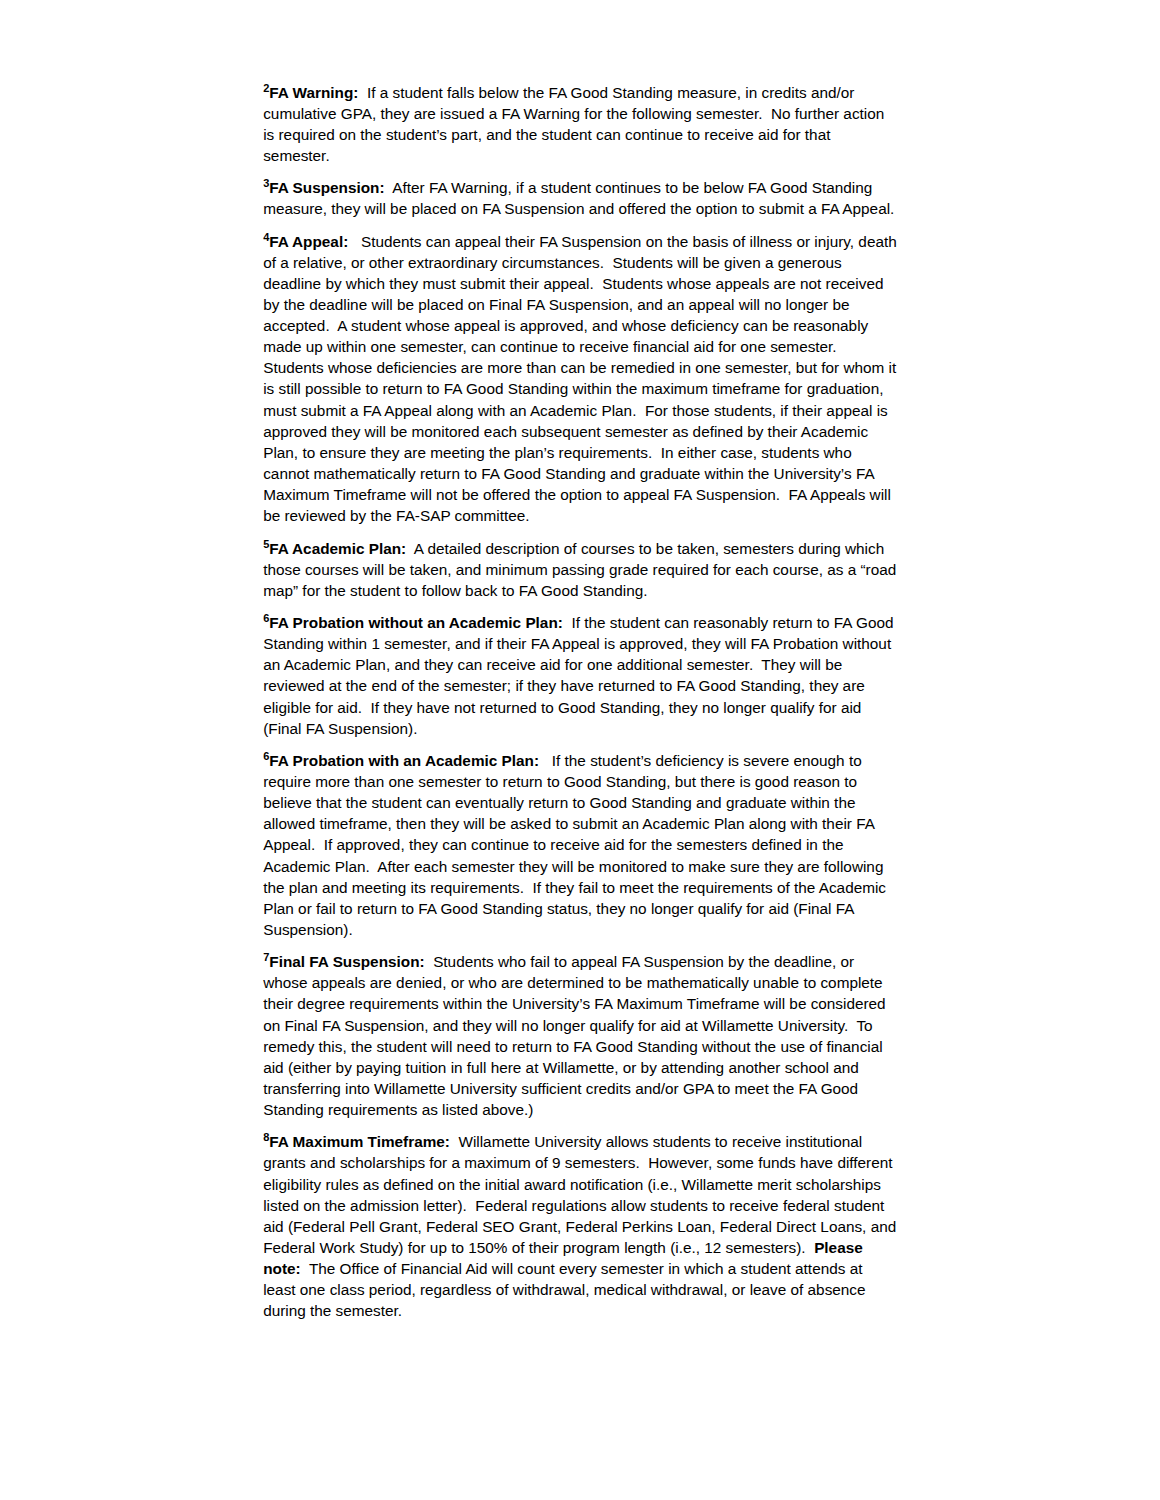2FA Warning: If a student falls below the FA Good Standing measure, in credits and/or cumulative GPA, they are issued a FA Warning for the following semester. No further action is required on the student’s part, and the student can continue to receive aid for that semester.
3FA Suspension: After FA Warning, if a student continues to be below FA Good Standing measure, they will be placed on FA Suspension and offered the option to submit a FA Appeal.
4FA Appeal: Students can appeal their FA Suspension on the basis of illness or injury, death of a relative, or other extraordinary circumstances. Students will be given a generous deadline by which they must submit their appeal. Students whose appeals are not received by the deadline will be placed on Final FA Suspension, and an appeal will no longer be accepted. A student whose appeal is approved, and whose deficiency can be reasonably made up within one semester, can continue to receive financial aid for one semester. Students whose deficiencies are more than can be remedied in one semester, but for whom it is still possible to return to FA Good Standing within the maximum timeframe for graduation, must submit a FA Appeal along with an Academic Plan. For those students, if their appeal is approved they will be monitored each subsequent semester as defined by their Academic Plan, to ensure they are meeting the plan’s requirements. In either case, students who cannot mathematically return to FA Good Standing and graduate within the University’s FA Maximum Timeframe will not be offered the option to appeal FA Suspension. FA Appeals will be reviewed by the FA-SAP committee.
5FA Academic Plan: A detailed description of courses to be taken, semesters during which those courses will be taken, and minimum passing grade required for each course, as a “road map” for the student to follow back to FA Good Standing.
6FA Probation without an Academic Plan: If the student can reasonably return to FA Good Standing within 1 semester, and if their FA Appeal is approved, they will FA Probation without an Academic Plan, and they can receive aid for one additional semester. They will be reviewed at the end of the semester; if they have returned to FA Good Standing, they are eligible for aid. If they have not returned to Good Standing, they no longer qualify for aid (Final FA Suspension).
6FA Probation with an Academic Plan: If the student’s deficiency is severe enough to require more than one semester to return to Good Standing, but there is good reason to believe that the student can eventually return to Good Standing and graduate within the allowed timeframe, then they will be asked to submit an Academic Plan along with their FA Appeal. If approved, they can continue to receive aid for the semesters defined in the Academic Plan. After each semester they will be monitored to make sure they are following the plan and meeting its requirements. If they fail to meet the requirements of the Academic Plan or fail to return to FA Good Standing status, they no longer qualify for aid (Final FA Suspension).
7Final FA Suspension: Students who fail to appeal FA Suspension by the deadline, or whose appeals are denied, or who are determined to be mathematically unable to complete their degree requirements within the University’s FA Maximum Timeframe will be considered on Final FA Suspension, and they will no longer qualify for aid at Willamette University. To remedy this, the student will need to return to FA Good Standing without the use of financial aid (either by paying tuition in full here at Willamette, or by attending another school and transferring into Willamette University sufficient credits and/or GPA to meet the FA Good Standing requirements as listed above.)
8FA Maximum Timeframe: Willamette University allows students to receive institutional grants and scholarships for a maximum of 9 semesters. However, some funds have different eligibility rules as defined on the initial award notification (i.e., Willamette merit scholarships listed on the admission letter). Federal regulations allow students to receive federal student aid (Federal Pell Grant, Federal SEO Grant, Federal Perkins Loan, Federal Direct Loans, and Federal Work Study) for up to 150% of their program length (i.e., 12 semesters). Please note: The Office of Financial Aid will count every semester in which a student attends at least one class period, regardless of withdrawal, medical withdrawal, or leave of absence during the semester.